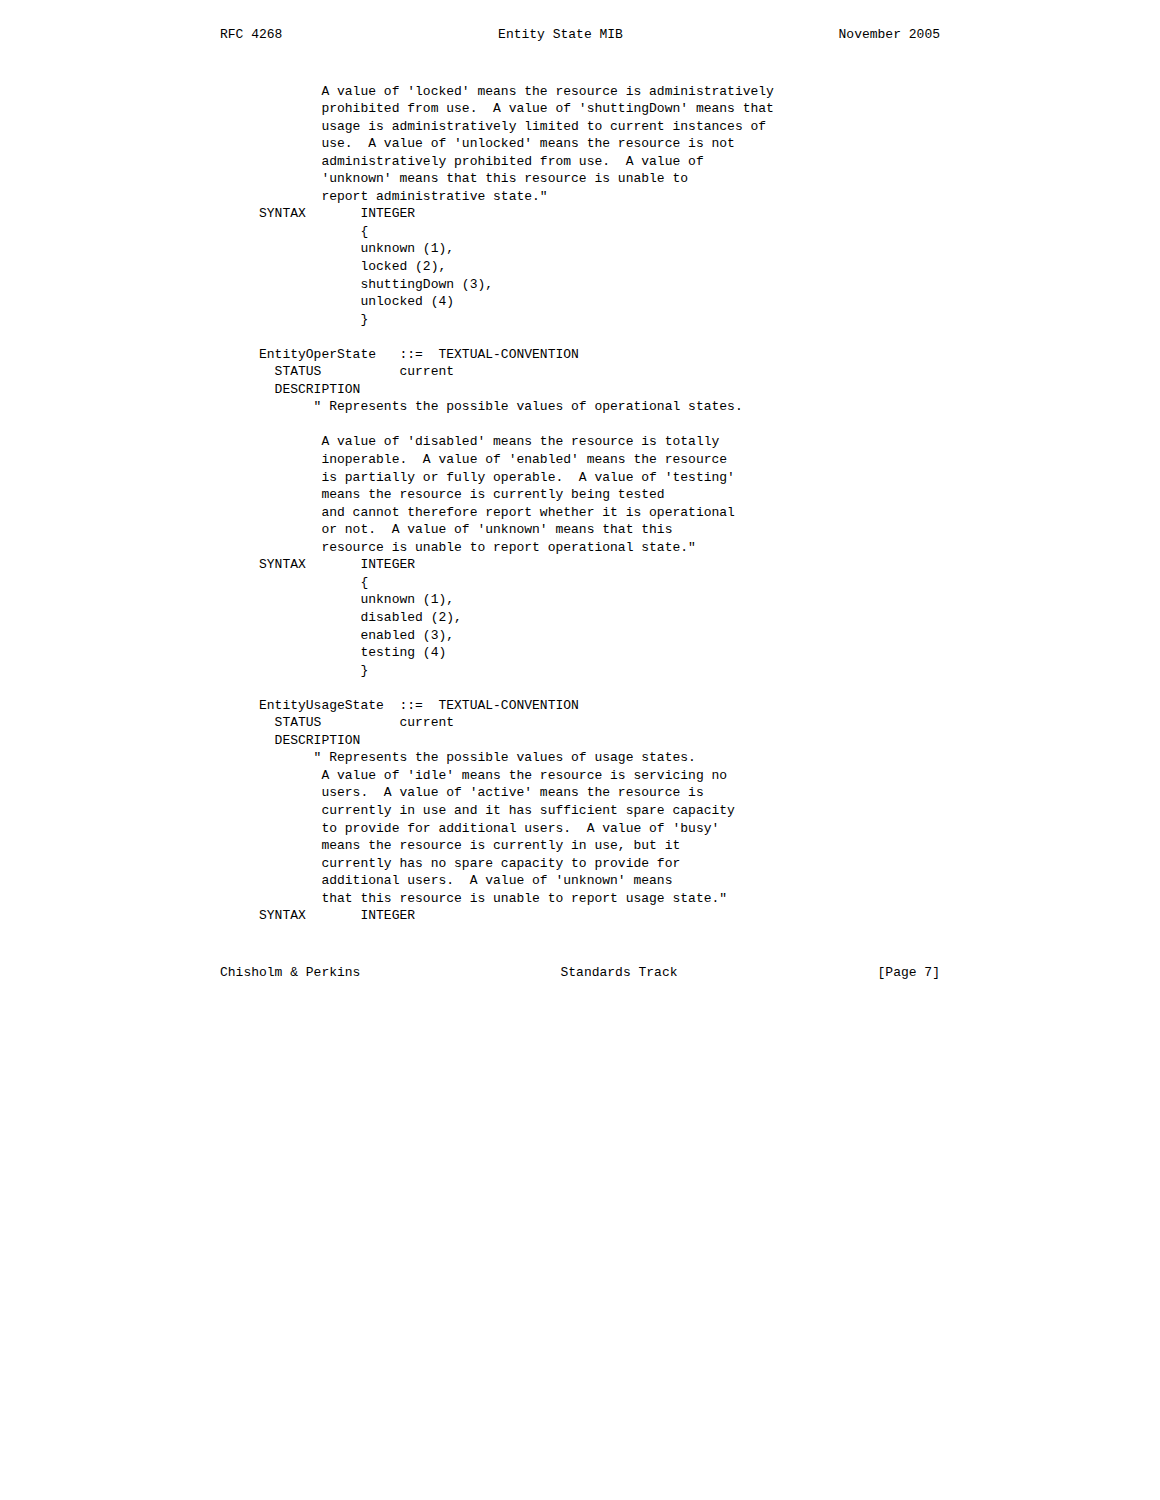RFC 4268 Entity State MIB November 2005
             A value of 'locked' means the resource is administratively
             prohibited from use.  A value of 'shuttingDown' means that
             usage is administratively limited to current instances of
             use.  A value of 'unlocked' means the resource is not
             administratively prohibited from use.  A value of
             'unknown' means that this resource is unable to
             report administrative state."
     SYNTAX       INTEGER
                  {
                  unknown (1),
                  locked (2),
                  shuttingDown (3),
                  unlocked (4)
                  }

     EntityOperState   ::=  TEXTUAL-CONVENTION
       STATUS          current
       DESCRIPTION
            " Represents the possible values of operational states.

             A value of 'disabled' means the resource is totally
             inoperable.  A value of 'enabled' means the resource
             is partially or fully operable.  A value of 'testing'
             means the resource is currently being tested
             and cannot therefore report whether it is operational
             or not.  A value of 'unknown' means that this
             resource is unable to report operational state."
     SYNTAX       INTEGER
                  {
                  unknown (1),
                  disabled (2),
                  enabled (3),
                  testing (4)
                  }

     EntityUsageState  ::=  TEXTUAL-CONVENTION
       STATUS          current
       DESCRIPTION
            " Represents the possible values of usage states.
             A value of 'idle' means the resource is servicing no
             users.  A value of 'active' means the resource is
             currently in use and it has sufficient spare capacity
             to provide for additional users.  A value of 'busy'
             means the resource is currently in use, but it
             currently has no spare capacity to provide for
             additional users.  A value of 'unknown' means
             that this resource is unable to report usage state."
     SYNTAX       INTEGER
Chisholm & Perkins Standards Track [Page 7]